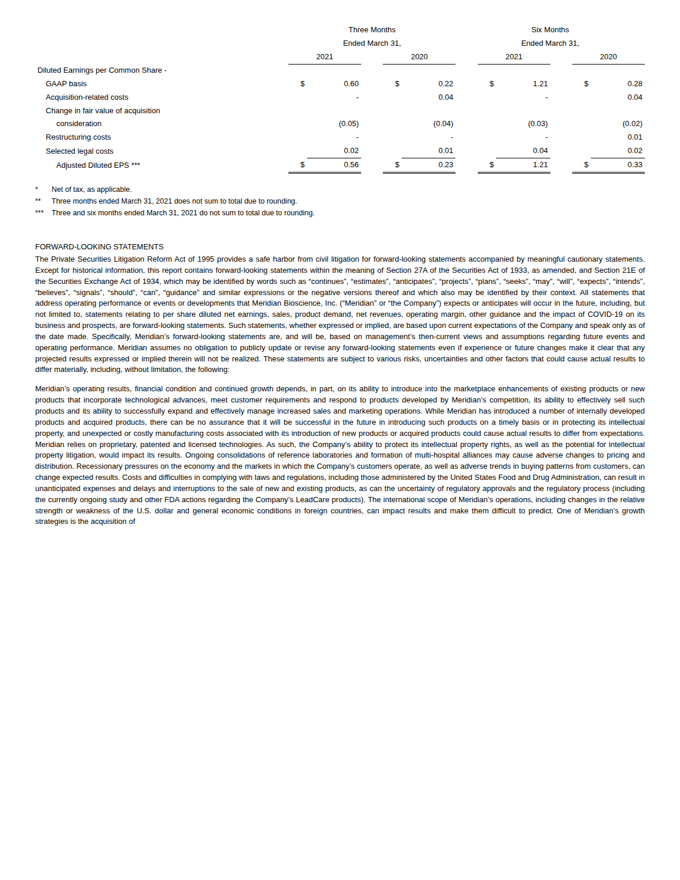| | Three Months | Six Months |
| --- | --- | --- |
| | Ended March 31, | Ended March 31, |
| | 2021 | | 2020 | | 2021 | | 2020 |
| Diluted Earnings per Common Share - | |
| GAAP basis | $ | 0.60 | | $ | 0.22 | | $ | 1.21 | | $ | 0.28 |
| Acquisition-related costs | | - | | | 0.04 | | | - | | | 0.04 |
| Change in fair value of acquisition | |
| consideration | | (0.05) | | | (0.04) | | | (0.03) | | | (0.02) |
| Restructuring costs | | - | | | - | | | - | | | 0.01 |
| Selected legal costs | | 0.02 | | | 0.01 | | | 0.04 | | | 0.02 |
| Adjusted Diluted EPS *** | $ | 0.56 | | $ | 0.23 | | $ | 1.21 | | $ | 0.33 |
*Net of tax, as applicable.
**Three months ended March 31, 2021 does not sum to total due to rounding.
***Three and six months ended March 31, 2021 do not sum to total due to rounding.
FORWARD-LOOKING STATEMENTS
The Private Securities Litigation Reform Act of 1995 provides a safe harbor from civil litigation for forward-looking statements accompanied by meaningful cautionary statements. Except for historical information, this report contains forward-looking statements within the meaning of Section 27A of the Securities Act of 1933, as amended, and Section 21E of the Securities Exchange Act of 1934, which may be identified by words such as “continues”, “estimates”, “anticipates”, “projects”, “plans”, “seeks”, “may”, “will”, “expects”, “intends”, “believes”, “signals”, “should”, “can”, “guidance” and similar expressions or the negative versions thereof and which also may be identified by their context. All statements that address operating performance or events or developments that Meridian Bioscience, Inc. (“Meridian” or “the Company”) expects or anticipates will occur in the future, including, but not limited to, statements relating to per share diluted net earnings, sales, product demand, net revenues, operating margin, other guidance and the impact of COVID-19 on its business and prospects, are forward-looking statements. Such statements, whether expressed or implied, are based upon current expectations of the Company and speak only as of the date made. Specifically, Meridian’s forward-looking statements are, and will be, based on management’s then-current views and assumptions regarding future events and operating performance. Meridian assumes no obligation to publicly update or revise any forward-looking statements even if experience or future changes make it clear that any projected results expressed or implied therein will not be realized. These statements are subject to various risks, uncertainties and other factors that could cause actual results to differ materially, including, without limitation, the following:
Meridian’s operating results, financial condition and continued growth depends, in part, on its ability to introduce into the marketplace enhancements of existing products or new products that incorporate technological advances, meet customer requirements and respond to products developed by Meridian’s competition, its ability to effectively sell such products and its ability to successfully expand and effectively manage increased sales and marketing operations. While Meridian has introduced a number of internally developed products and acquired products, there can be no assurance that it will be successful in the future in introducing such products on a timely basis or in protecting its intellectual property, and unexpected or costly manufacturing costs associated with its introduction of new products or acquired products could cause actual results to differ from expectations. Meridian relies on proprietary, patented and licensed technologies. As such, the Company’s ability to protect its intellectual property rights, as well as the potential for intellectual property litigation, would impact its results. Ongoing consolidations of reference laboratories and formation of multi-hospital alliances may cause adverse changes to pricing and distribution. Recessionary pressures on the economy and the markets in which the Company’s customers operate, as well as adverse trends in buying patterns from customers, can change expected results. Costs and difficulties in complying with laws and regulations, including those administered by the United States Food and Drug Administration, can result in unanticipated expenses and delays and interruptions to the sale of new and existing products, as can the uncertainty of regulatory approvals and the regulatory process (including the currently ongoing study and other FDA actions regarding the Company’s LeadCare products). The international scope of Meridian’s operations, including changes in the relative strength or weakness of the U.S. dollar and general economic conditions in foreign countries, can impact results and make them difficult to predict. One of Meridian’s growth strategies is the acquisition of